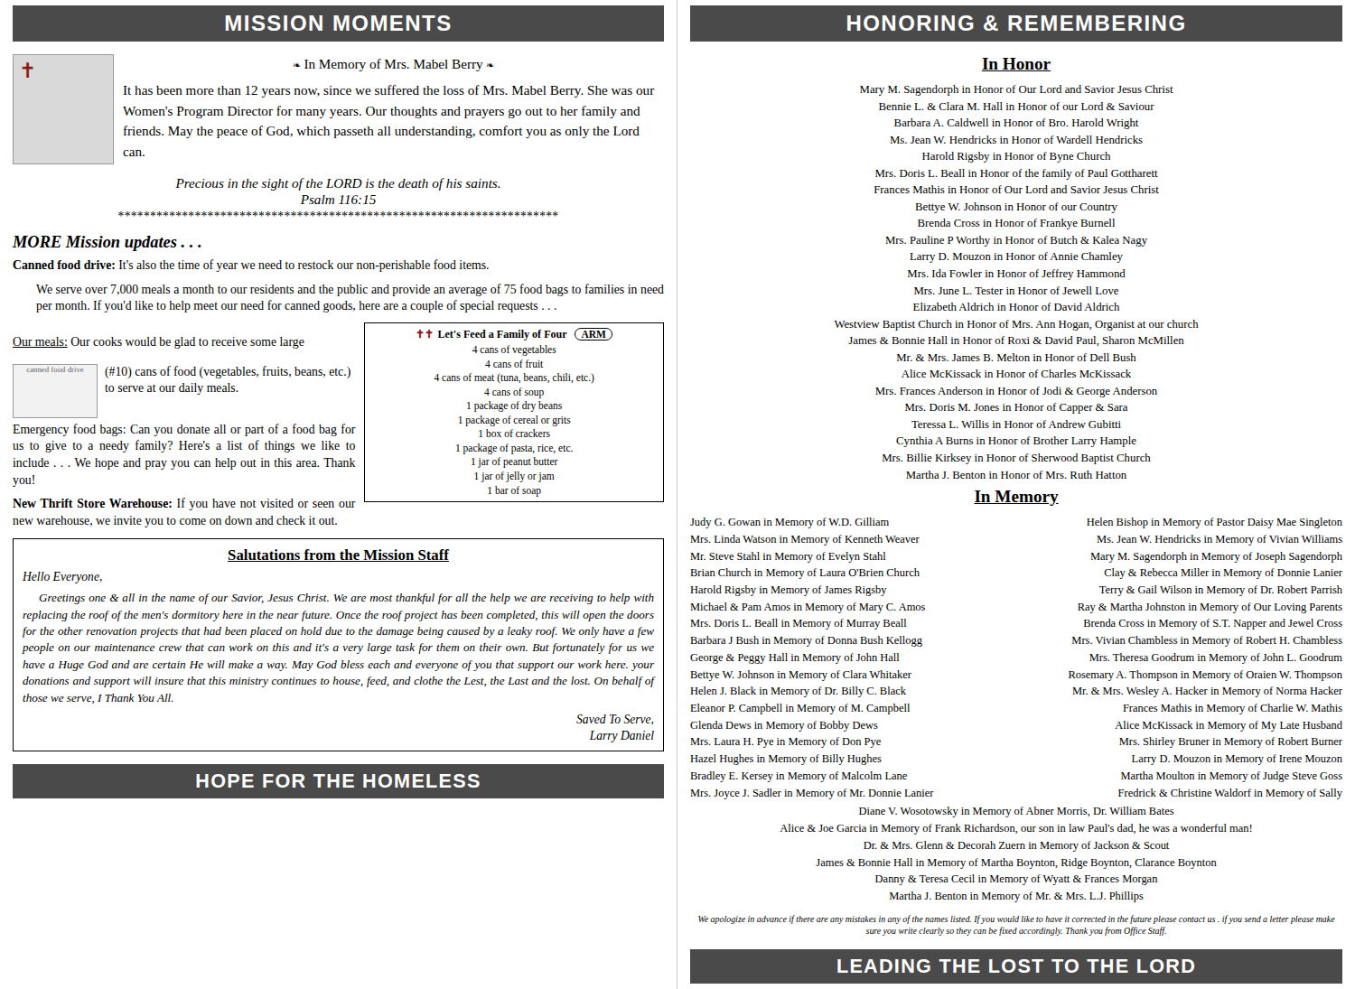MISSION MOMENTS
✝
❧ In Memory of Mrs. Mabel Berry ❧
It has been more than 12 years now, since we suffered the loss of Mrs. Mabel Berry. She was our Women's Program Director for many years. Our thoughts and prayers go out to her family and friends. May the peace of God, which passeth all understanding, comfort you as only the Lord can.
Precious in the sight of the LORD is the death of his saints.
Psalm 116:15
*********************************************************************
MORE Mission updates . . .
Canned food drive: It's also the time of year we need to restock our non-perishable food items.
We serve over 7,000 meals a month to our residents and the public and provide an average of 75 food bags to families in need per month. If you'd like to help meet our need for canned goods, here are a couple of special requests . . .
✝✝Let's Feed a Family of Four ARM
4 cans of vegetables
4 cans of fruit
4 cans of meat (tuna, beans, chili, etc.)
4 cans of soup
1 package of dry beans
1 package of cereal or grits
1 box of crackers
1 package of pasta, rice, etc.
1 jar of peanut butter
1 jar of jelly or jam
1 bar of soap
Our meals: Our cooks would be glad to receive some large
canned food drive
(#10) cans of food (vegetables, fruits, beans, etc.) to serve at our daily meals.
Emergency food bags: Can you donate all or part of a food bag for us to give to a needy family? Here's a list of things we like to include . . . We hope and pray you can help out in this area. Thank you!
New Thrift Store Warehouse: If you have not visited or seen our new warehouse, we invite you to come on down and check it out.
Salutations from the Mission Staff
Hello Everyone,
Greetings one & all in the name of our Savior, Jesus Christ. We are most thankful for all the help we are receiving to help with replacing the roof of the men's dormitory here in the near future. Once the roof project has been completed, this will open the doors for the other renovation projects that had been placed on hold due to the damage being caused by a leaky roof. We only have a few people on our maintenance crew that can work on this and it's a very large task for them on their own. But fortunately for us we have a Huge God and are certain He will make a way. May God bless each and everyone of you that support our work here. your donations and support will insure that this ministry continues to house, feed, and clothe the Lest, the Last and the lost. On behalf of those we serve, I Thank You All.
Saved To Serve,
Larry Daniel
HOPE FOR THE HOMELESS
HONORING & REMEMBERING
In Honor
Mary M. Sagendorph in Honor of Our Lord and Savior Jesus Christ
Bennie L. & Clara M. Hall in Honor of our Lord & Saviour
Barbara A. Caldwell in Honor of Bro. Harold Wright
Ms. Jean W. Hendricks in Honor of Wardell Hendricks
Harold Rigsby in Honor of Byne Church
Mrs. Doris L. Beall in Honor of the family of Paul Gottharett
Frances Mathis in Honor of Our Lord and Savior Jesus Christ
Bettye W. Johnson in Honor of our Country
Brenda Cross in Honor of Frankye Burnell
Mrs. Pauline P Worthy in Honor of Butch & Kalea Nagy
Larry D. Mouzon in Honor of Annie Chamley
Mrs. Ida Fowler in Honor of Jeffrey Hammond
Mrs. June L. Tester in Honor of Jewell Love
Elizabeth Aldrich in Honor of David Aldrich
Westview Baptist Church in Honor of Mrs. Ann Hogan, Organist at our church
James & Bonnie Hall in Honor of Roxi & David Paul, Sharon McMillen
Mr. & Mrs. James B. Melton in Honor of Dell Bush
Alice McKissack in Honor of Charles McKissack
Mrs. Frances Anderson in Honor of Jodi & George Anderson
Mrs. Doris M. Jones in Honor of Capper & Sara
Teressa L. Willis in Honor of Andrew Gubitti
Cynthia A Burns in Honor of Brother Larry Hample
Mrs. Billie Kirksey in Honor of Sherwood Baptist Church
Martha J. Benton in Honor of Mrs. Ruth Hatton
In Memory
Judy G. Gowan in Memory of W.D. Gilliam
Mrs. Linda Watson in Memory of Kenneth Weaver
Mr. Steve Stahl in Memory of Evelyn Stahl
Brian Church in Memory of Laura O'Brien Church
Harold Rigsby in Memory of James Rigsby
Michael & Pam Amos in Memory of Mary C. Amos
Mrs. Doris L. Beall in Memory of Murray Beall
Barbara J Bush in Memory of Donna Bush Kellogg
George & Peggy Hall in Memory of John Hall
Bettye W. Johnson in Memory of Clara Whitaker
Helen J. Black in Memory of Dr. Billy C. Black
Eleanor P. Campbell in Memory of M. Campbell
Glenda Dews in Memory of Bobby Dews
Mrs. Laura H. Pye in Memory of Don Pye
Hazel Hughes in Memory of Billy Hughes
Bradley E. Kersey in Memory of Malcolm Lane
Mrs. Joyce J. Sadler in Memory of Mr. Donnie Lanier
Helen Bishop in Memory of Pastor Daisy Mae Singleton
Ms. Jean W. Hendricks in Memory of Vivian Williams
Mary M. Sagendorph in Memory of Joseph Sagendorph
Clay & Rebecca Miller in Memory of Donnie Lanier
Terry & Gail Wilson in Memory of Dr. Robert Parrish
Ray & Martha Johnston in Memory of Our Loving Parents
Brenda Cross in Memory of S.T. Napper and Jewel Cross
Mrs. Vivian Chambless in Memory of Robert H. Chambless
Mrs. Theresa Goodrum in Memory of John L. Goodrum
Rosemary A. Thompson in Memory of Oraien W. Thompson
Mr. & Mrs. Wesley A. Hacker in Memory of Norma Hacker
Frances Mathis in Memory of Charlie W. Mathis
Alice McKissack in Memory of My Late Husband
Mrs. Shirley Bruner in Memory of Robert Burner
Larry D. Mouzon in Memory of Irene Mouzon
Martha Moulton in Memory of Judge Steve Goss
Fredrick & Christine Waldorf in Memory of Sally
Diane V. Wosotowsky in Memory of Abner Morris, Dr. William Bates
Alice & Joe Garcia in Memory of Frank Richardson, our son in law Paul's dad, he was a wonderful man!
Dr. & Mrs. Glenn & Decorah Zuern in Memory of Jackson & Scout
James & Bonnie Hall in Memory of Martha Boynton, Ridge Boynton, Clarance Boynton
Danny & Teresa Cecil in Memory of Wyatt & Frances Morgan
Martha J. Benton in Memory of Mr. & Mrs. L.J. Phillips
We apologize in advance if there are any mistakes in any of the names listed. If you would like to have it corrected in the future please contact us . if you send a letter please make sure you write clearly so they can be fixed accordingly. Thank you from Office Staff.
LEADING THE LOST TO THE LORD